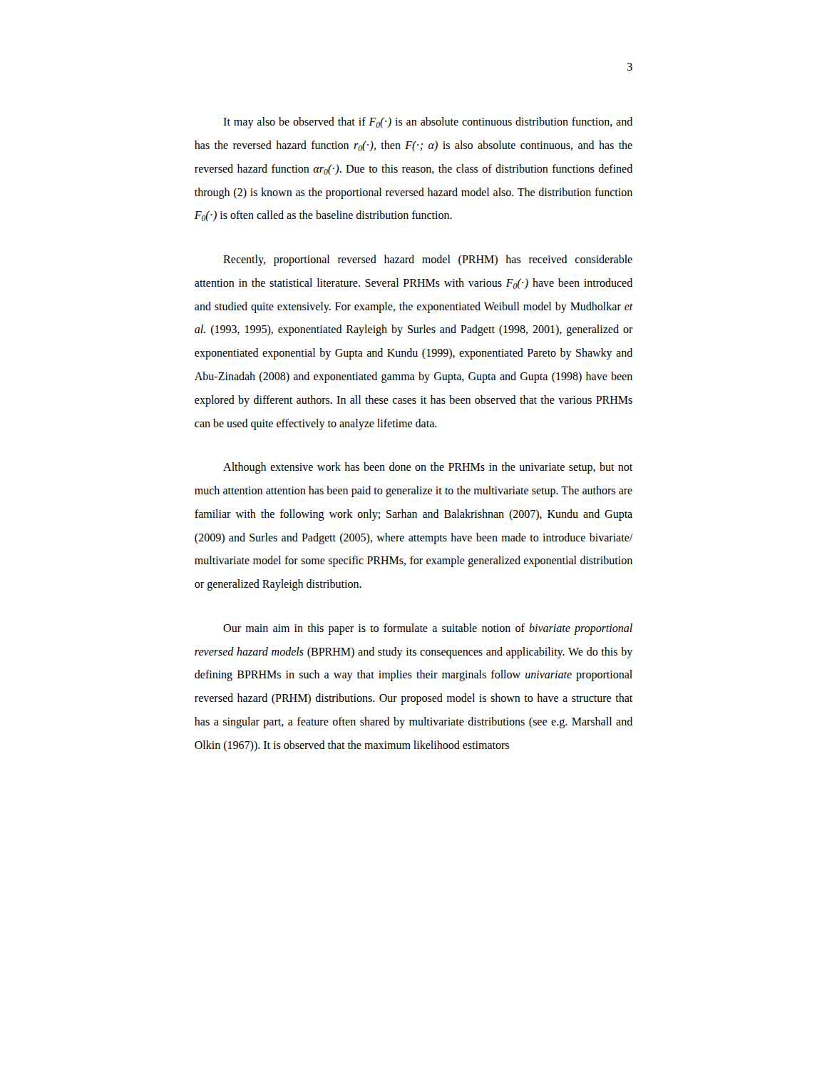3
It may also be observed that if F0(·) is an absolute continuous distribution function, and has the reversed hazard function r0(·), then F(·; α) is also absolute continuous, and has the reversed hazard function αr0(·). Due to this reason, the class of distribution functions defined through (2) is known as the proportional reversed hazard model also. The distribution function F0(·) is often called as the baseline distribution function.
Recently, proportional reversed hazard model (PRHM) has received considerable attention in the statistical literature. Several PRHMs with various F0(·) have been introduced and studied quite extensively. For example, the exponentiated Weibull model by Mudholkar et al. (1993, 1995), exponentiated Rayleigh by Surles and Padgett (1998, 2001), generalized or exponentiated exponential by Gupta and Kundu (1999), exponentiated Pareto by Shawky and Abu-Zinadah (2008) and exponentiated gamma by Gupta, Gupta and Gupta (1998) have been explored by different authors. In all these cases it has been observed that the various PRHMs can be used quite effectively to analyze lifetime data.
Although extensive work has been done on the PRHMs in the univariate setup, but not much attention attention has been paid to generalize it to the multivariate setup. The authors are familiar with the following work only; Sarhan and Balakrishnan (2007), Kundu and Gupta (2009) and Surles and Padgett (2005), where attempts have been made to introduce bivariate/ multivariate model for some specific PRHMs, for example generalized exponential distribution or generalized Rayleigh distribution.
Our main aim in this paper is to formulate a suitable notion of bivariate proportional reversed hazard models (BPRHM) and study its consequences and applicability. We do this by defining BPRHMs in such a way that implies their marginals follow univariate proportional reversed hazard (PRHM) distributions. Our proposed model is shown to have a structure that has a singular part, a feature often shared by multivariate distributions (see e.g. Marshall and Olkin (1967)). It is observed that the maximum likelihood estimators